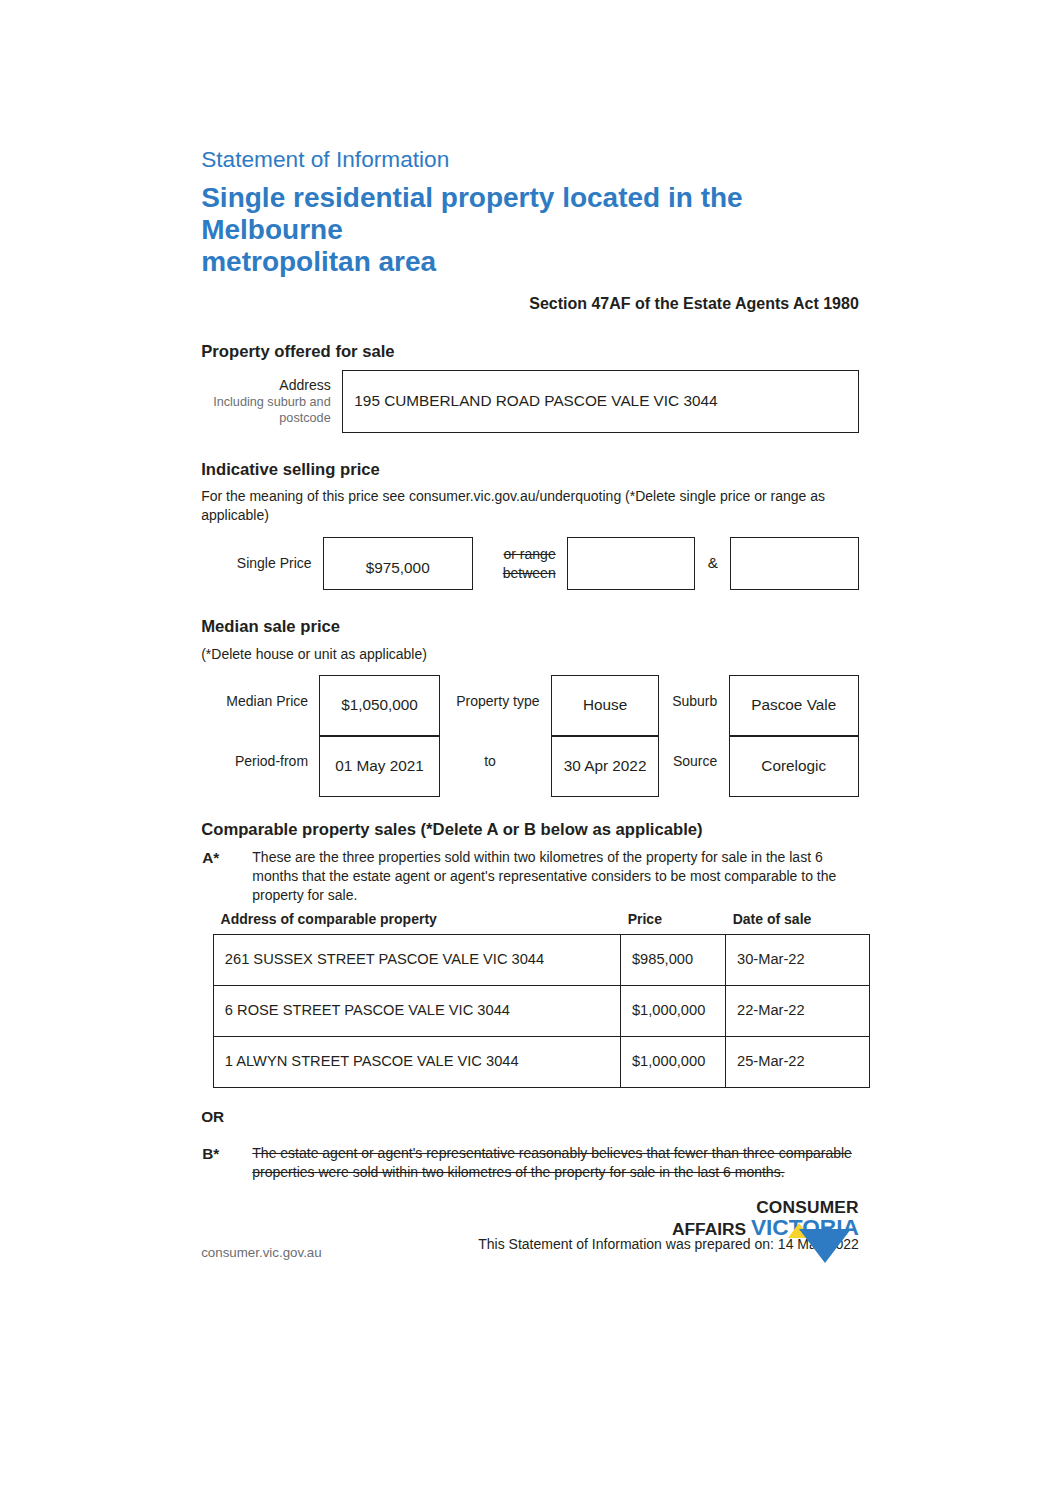Statement of Information
Single residential property located in the Melbourne
metropolitan area
Section 47AF of the Estate Agents Act 1980
Property offered for sale
| Address Including suburb and postcode | 195 CUMBERLAND ROAD PASCOE VALE VIC 3044 |
Indicative selling price
For the meaning of this price see consumer.vic.gov.au/underquoting (*Delete single price or range as applicable)
| Single Price | $975,000 | or range between | | & | |
Median sale price
(*Delete house or unit as applicable)
| Median Price | $1,050,000 | Property type | House | Suburb | Pascoe Vale |
| Period-from | 01 May 2021 | to | 30 Apr 2022 | Source | Corelogic |
Comparable property sales (*Delete A or B below as applicable)
| A* | These are the three properties sold within two kilometres of the property for sale in the last 6 months that the estate agent or agent's representative considers to be most comparable to the property for sale. |
| Address of comparable property | Price | Date of sale |
| --- | --- | --- |
| 261 SUSSEX STREET PASCOE VALE VIC 3044 | $985,000 | 30-Mar-22 |
| 6 ROSE STREET PASCOE VALE VIC 3044 | $1,000,000 | 22-Mar-22 |
| 1 ALWYN STREET PASCOE VALE VIC 3044 | $1,000,000 | 25-Mar-22 |
OR
| B* | The estate agent or agent's representative reasonably believes that fewer than three comparable properties were sold within two kilometres of the property for sale in the last 6 months. |
This Statement of Information was prepared on: 14 May 2022
consumer.vic.gov.au
CONSUMER
AFFAIRS VICTORIA